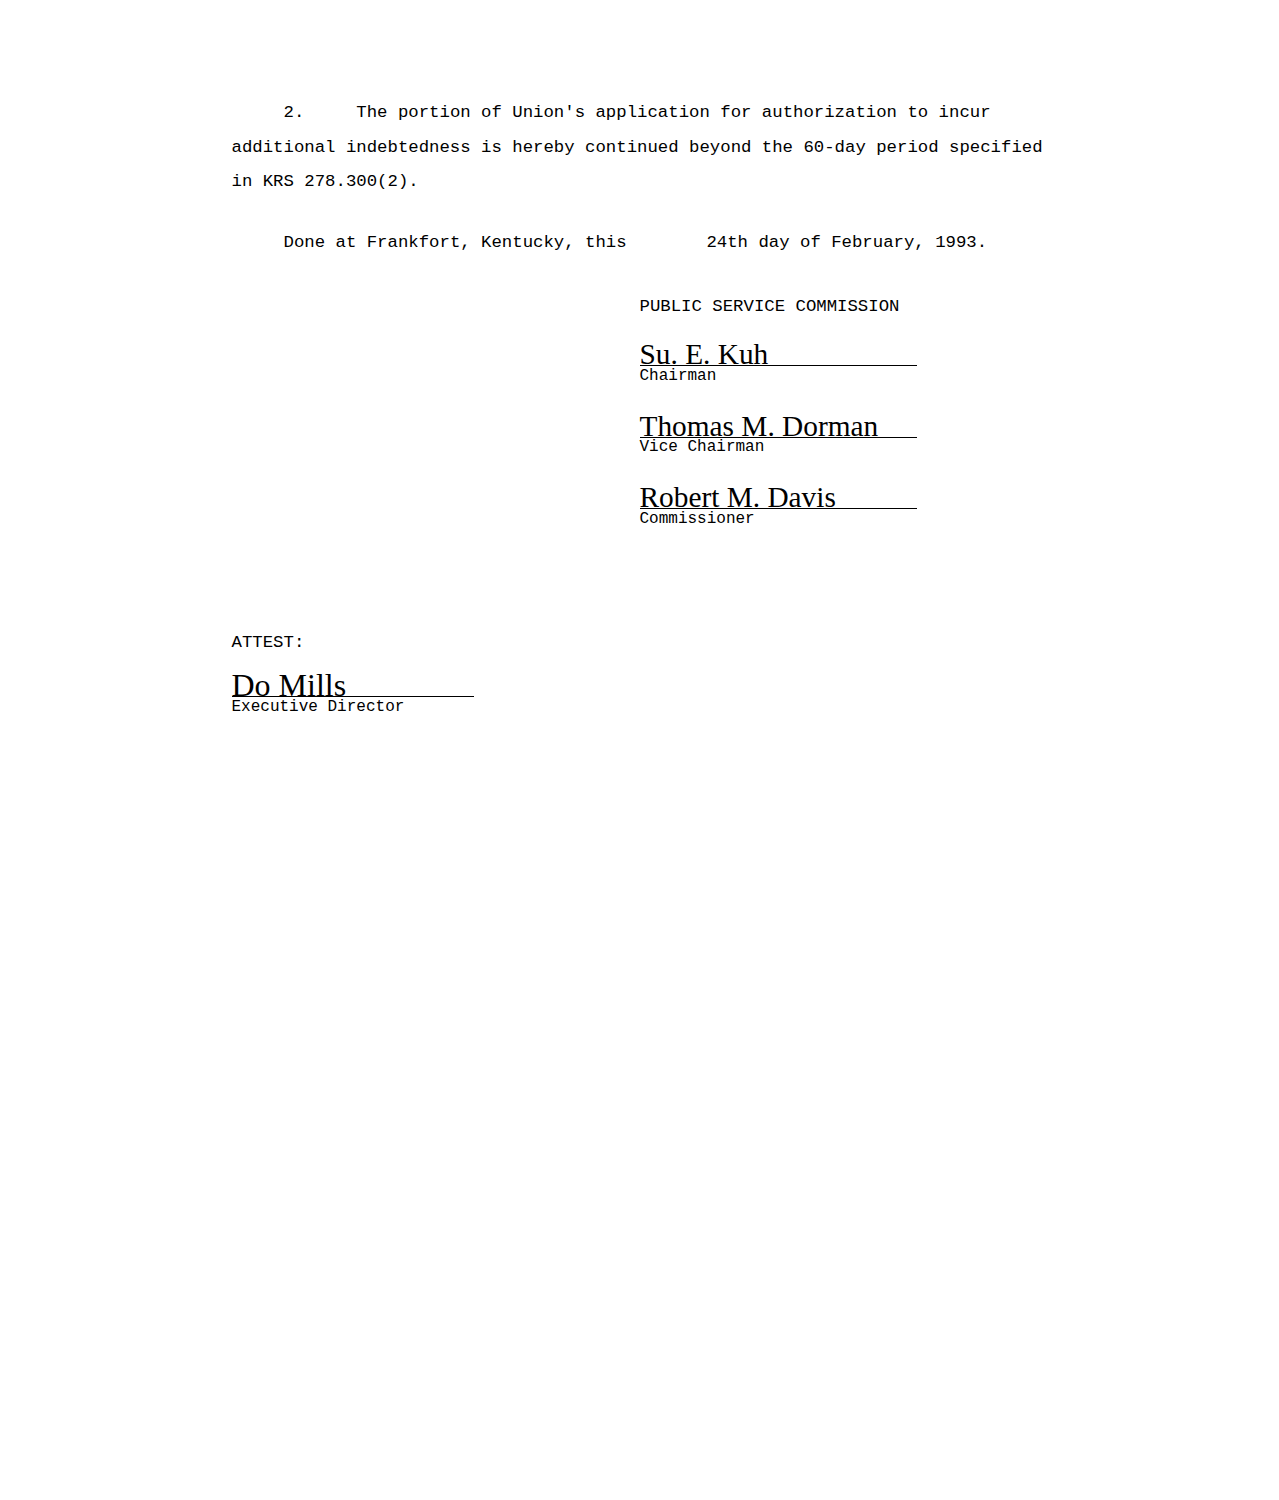2. The portion of Union's application for authorization to incur additional indebtedness is hereby continued beyond the 60-day period specified in KRS 278.300(2).
Done at Frankfort, Kentucky, this 24th day of February, 1993.
PUBLIC SERVICE COMMISSION
Su. E. Kuh
Chairman
Thomas M. Dorman
Vice Chairman
Robert M. Davis
Commissioner
ATTEST:
Do Mills
Executive Director